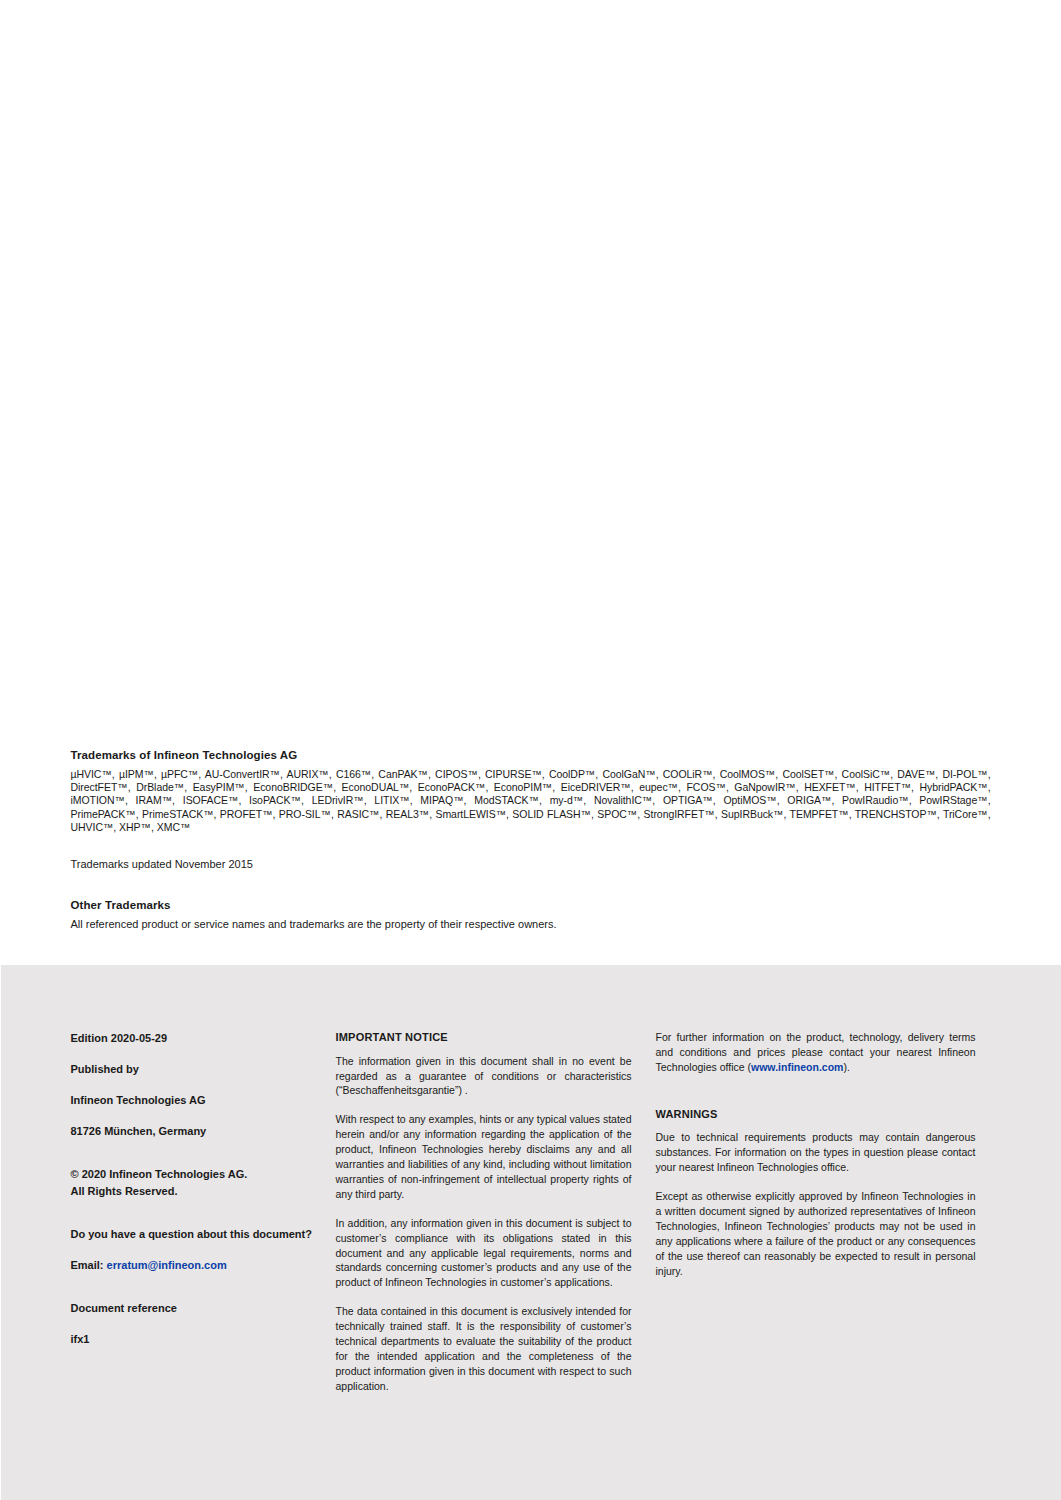Trademarks of Infineon Technologies AG
µHVIC™, µIPM™, µPFC™, AU-ConvertIR™, AURIX™, C166™, CanPAK™, CIPOS™, CIPURSE™, CoolDP™, CoolGaN™, COOLiR™, CoolMOS™, CoolSET™, CoolSiC™, DAVE™, DI-POL™, DirectFET™, DrBlade™, EasyPIM™, EconoBRIDGE™, EconoDUAL™, EconoPACK™, EconoPIM™, EiceDRIVER™, eupec™, FCOS™, GaNpowIR™, HEXFET™, HITFET™, HybridPACK™, iMOTION™, IRAM™, ISOFACE™, IsoPACK™, LEDrivIR™, LITIX™, MIPAQ™, ModSTACK™, my-d™, NovalithIC™, OPTIGA™, OptiMOS™, ORIGA™, PowIRaudio™, PowIRStage™, PrimePACK™, PrimeSTACK™, PROFET™, PRO-SIL™, RASIC™, REAL3™, SmartLEWIS™, SOLID FLASH™, SPOC™, StrongIRFET™, SupIRBuck™, TEMPFET™, TRENCHSTOP™, TriCore™, UHVIC™, XHP™, XMC™
Trademarks updated November 2015
Other Trademarks
All referenced product or service names and trademarks are the property of their respective owners.
Edition 2020-05-29
Published by
Infineon Technologies AG
81726 München, Germany
© 2020 Infineon Technologies AG.
All Rights Reserved.
Do you have a question about this document?
Email: erratum@infineon.com
Document reference
ifx1
IMPORTANT NOTICE
The information given in this document shall in no event be regarded as a guarantee of conditions or characteristics (“Beschaffenheitsgarantie”) .
With respect to any examples, hints or any typical values stated herein and/or any information regarding the application of the product, Infineon Technologies hereby disclaims any and all warranties and liabilities of any kind, including without limitation warranties of non-infringement of intellectual property rights of any third party.
In addition, any information given in this document is subject to customer’s compliance with its obligations stated in this document and any applicable legal requirements, norms and standards concerning customer’s products and any use of the product of Infineon Technologies in customer’s applications.
The data contained in this document is exclusively intended for technically trained staff. It is the responsibility of customer’s technical departments to evaluate the suitability of the product for the intended application and the completeness of the product information given in this document with respect to such application.
For further information on the product, technology, delivery terms and conditions and prices please contact your nearest Infineon Technologies office (www.infineon.com).
WARNINGS
Due to technical requirements products may contain dangerous substances. For information on the types in question please contact your nearest Infineon Technologies office.
Except as otherwise explicitly approved by Infineon Technologies in a written document signed by authorized representatives of Infineon Technologies, Infineon Technologies’ products may not be used in any applications where a failure of the product or any consequences of the use thereof can reasonably be expected to result in personal injury.